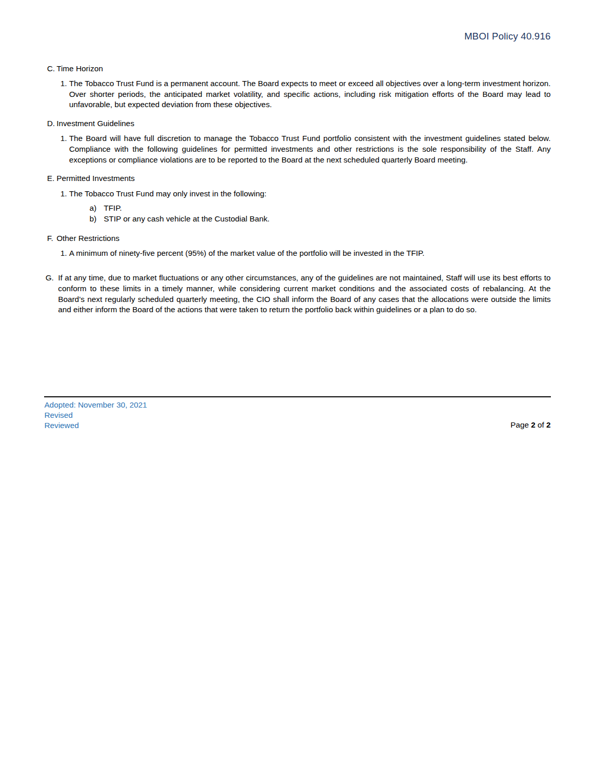MBOI Policy 40.916
C. Time Horizon
1. The Tobacco Trust Fund is a permanent account. The Board expects to meet or exceed all objectives over a long-term investment horizon. Over shorter periods, the anticipated market volatility, and specific actions, including risk mitigation efforts of the Board may lead to unfavorable, but expected deviation from these objectives.
D. Investment Guidelines
1. The Board will have full discretion to manage the Tobacco Trust Fund portfolio consistent with the investment guidelines stated below. Compliance with the following guidelines for permitted investments and other restrictions is the sole responsibility of the Staff. Any exceptions or compliance violations are to be reported to the Board at the next scheduled quarterly Board meeting.
E. Permitted Investments
1. The Tobacco Trust Fund may only invest in the following:
a) TFIP.
b) STIP or any cash vehicle at the Custodial Bank.
F. Other Restrictions
1. A minimum of ninety-five percent (95%) of the market value of the portfolio will be invested in the TFIP.
G. If at any time, due to market fluctuations or any other circumstances, any of the guidelines are not maintained, Staff will use its best efforts to conform to these limits in a timely manner, while considering current market conditions and the associated costs of rebalancing. At the Board’s next regularly scheduled quarterly meeting, the CIO shall inform the Board of any cases that the allocations were outside the limits and either inform the Board of the actions that were taken to return the portfolio back within guidelines or a plan to do so.
Adopted: November 30, 2021
Revised
Reviewed
Page 2 of 2